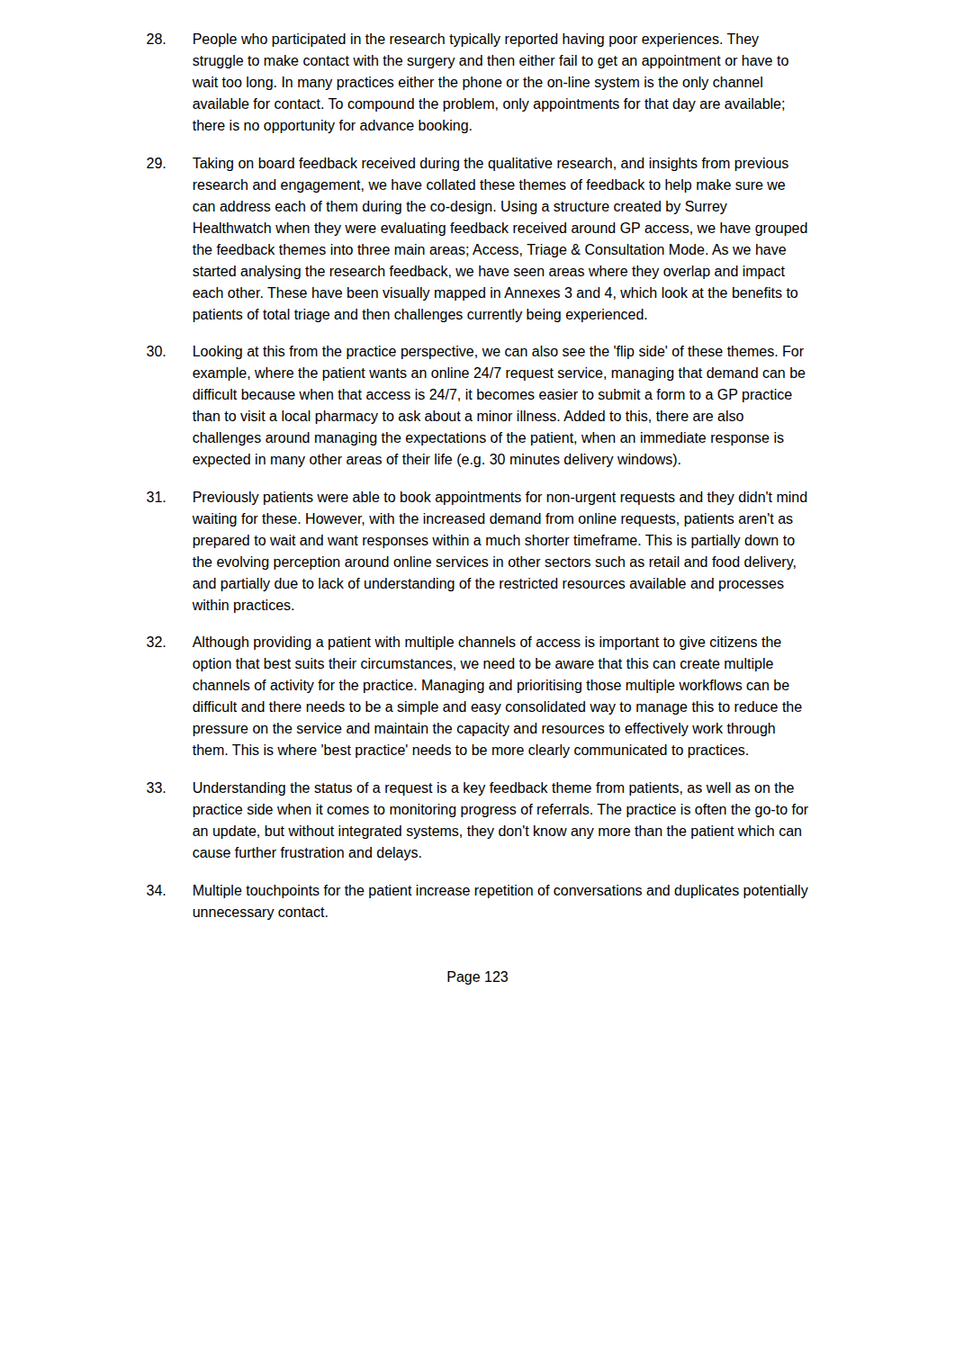28. People who participated in the research typically reported having poor experiences. They struggle to make contact with the surgery and then either fail to get an appointment or have to wait too long. In many practices either the phone or the on-line system is the only channel available for contact. To compound the problem, only appointments for that day are available; there is no opportunity for advance booking.
29. Taking on board feedback received during the qualitative research, and insights from previous research and engagement, we have collated these themes of feedback to help make sure we can address each of them during the co-design. Using a structure created by Surrey Healthwatch when they were evaluating feedback received around GP access, we have grouped the feedback themes into three main areas; Access, Triage & Consultation Mode. As we have started analysing the research feedback, we have seen areas where they overlap and impact each other. These have been visually mapped in Annexes 3 and 4, which look at the benefits to patients of total triage and then challenges currently being experienced.
30. Looking at this from the practice perspective, we can also see the 'flip side' of these themes. For example, where the patient wants an online 24/7 request service, managing that demand can be difficult because when that access is 24/7, it becomes easier to submit a form to a GP practice than to visit a local pharmacy to ask about a minor illness. Added to this, there are also challenges around managing the expectations of the patient, when an immediate response is expected in many other areas of their life (e.g. 30 minutes delivery windows).
31. Previously patients were able to book appointments for non-urgent requests and they didn't mind waiting for these. However, with the increased demand from online requests, patients aren't as prepared to wait and want responses within a much shorter timeframe. This is partially down to the evolving perception around online services in other sectors such as retail and food delivery, and partially due to lack of understanding of the restricted resources available and processes within practices.
32. Although providing a patient with multiple channels of access is important to give citizens the option that best suits their circumstances, we need to be aware that this can create multiple channels of activity for the practice. Managing and prioritising those multiple workflows can be difficult and there needs to be a simple and easy consolidated way to manage this to reduce the pressure on the service and maintain the capacity and resources to effectively work through them. This is where 'best practice' needs to be more clearly communicated to practices.
33. Understanding the status of a request is a key feedback theme from patients, as well as on the practice side when it comes to monitoring progress of referrals. The practice is often the go-to for an update, but without integrated systems, they don't know any more than the patient which can cause further frustration and delays.
34. Multiple touchpoints for the patient increase repetition of conversations and duplicates potentially unnecessary contact.
Page 123